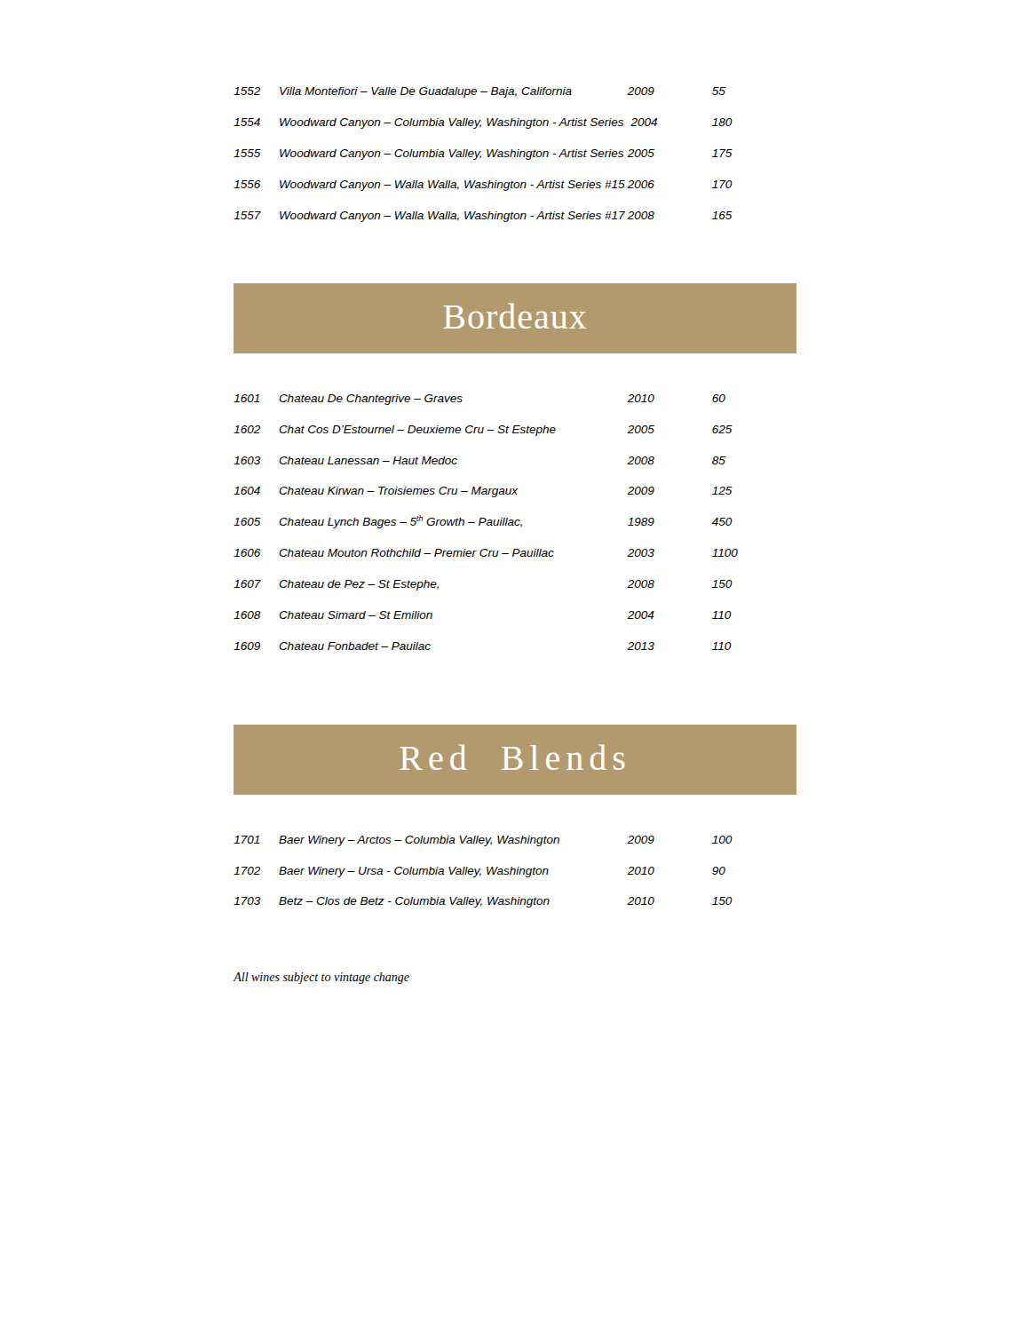| 1552 | Villa Montefiori – Valle De Guadalupe – Baja, California | 2009 | 55 |
| 1554 | Woodward Canyon – Columbia Valley, Washington - Artist Series | 2004 | 180 |
| 1555 | Woodward Canyon – Columbia Valley, Washington - Artist Series | 2005 | 175 |
| 1556 | Woodward Canyon – Walla Walla, Washington - Artist Series #15 | 2006 | 170 |
| 1557 | Woodward Canyon – Walla Walla, Washington - Artist Series #17 | 2008 | 165 |
Bordeaux
| 1601 | Chateau De Chantegrive – Graves | 2010 | 60 |
| 1602 | Chat Cos D’Estournel – Deuxieme Cru – St Estephe | 2005 | 625 |
| 1603 | Chateau Lanessan – Haut Medoc | 2008 | 85 |
| 1604 | Chateau Kirwan – Troisiemes Cru – Margaux | 2009 | 125 |
| 1605 | Chateau Lynch Bages – 5 th Growth – Pauillac, | 1989 | 450 |
| 1606 | Chateau Mouton Rothchild – Premier Cru – Pauillac | 2003 | 1100 |
| 1607 | Chateau de Pez – St Estephe, | 2008 | 150 |
| 1608 | Chateau Simard – St Emilion | 2004 | 110 |
| 1609 | Chateau Fonbadet – Pauilac | 2013 | 110 |
Red Blends
| 1701 | Baer Winery – Arctos – Columbia Valley, Washington | 2009 | 100 |
| 1702 | Baer Winery – Ursa - Columbia Valley, Washington | 2010 | 90 |
| 1703 | Betz – Clos de Betz - Columbia Valley, Washington | 2010 | 150 |
All wines subject to vintage change